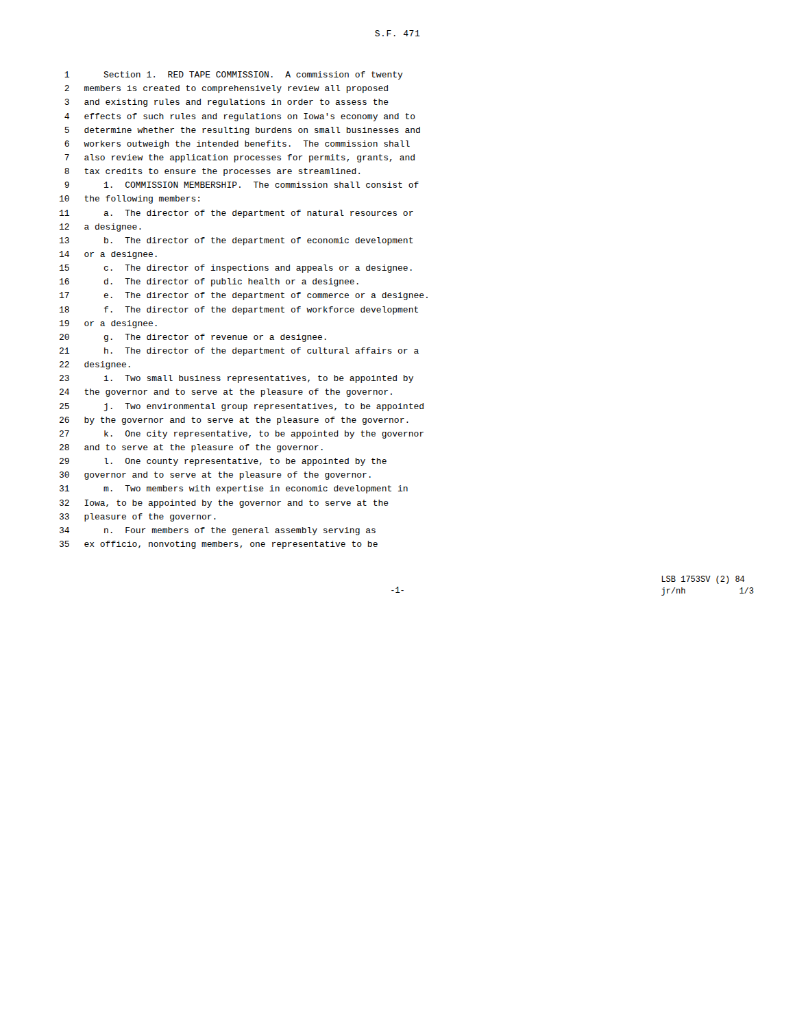S.F. 471
1 Section 1. RED TAPE COMMISSION. A commission of twenty
2 members is created to comprehensively review all proposed
3 and existing rules and regulations in order to assess the
4 effects of such rules and regulations on Iowa's economy and to
5 determine whether the resulting burdens on small businesses and
6 workers outweigh the intended benefits. The commission shall
7 also review the application processes for permits, grants, and
8 tax credits to ensure the processes are streamlined.
9 1. COMMISSION MEMBERSHIP. The commission shall consist of
10 the following members:
11 a. The director of the department of natural resources or
12 a designee.
13 b. The director of the department of economic development
14 or a designee.
15 c. The director of inspections and appeals or a designee.
16 d. The director of public health or a designee.
17 e. The director of the department of commerce or a designee.
18 f. The director of the department of workforce development
19 or a designee.
20 g. The director of revenue or a designee.
21 h. The director of the department of cultural affairs or a
22 designee.
23 i. Two small business representatives, to be appointed by
24 the governor and to serve at the pleasure of the governor.
25 j. Two environmental group representatives, to be appointed
26 by the governor and to serve at the pleasure of the governor.
27 k. One city representative, to be appointed by the governor
28 and to serve at the pleasure of the governor.
29 l. One county representative, to be appointed by the
30 governor and to serve at the pleasure of the governor.
31 m. Two members with expertise in economic development in
32 Iowa, to be appointed by the governor and to serve at the
33 pleasure of the governor.
34 n. Four members of the general assembly serving as
35 ex officio, nonvoting members, one representative to be
-1-
LSB 1753SV (2) 84
jr/nh1/3